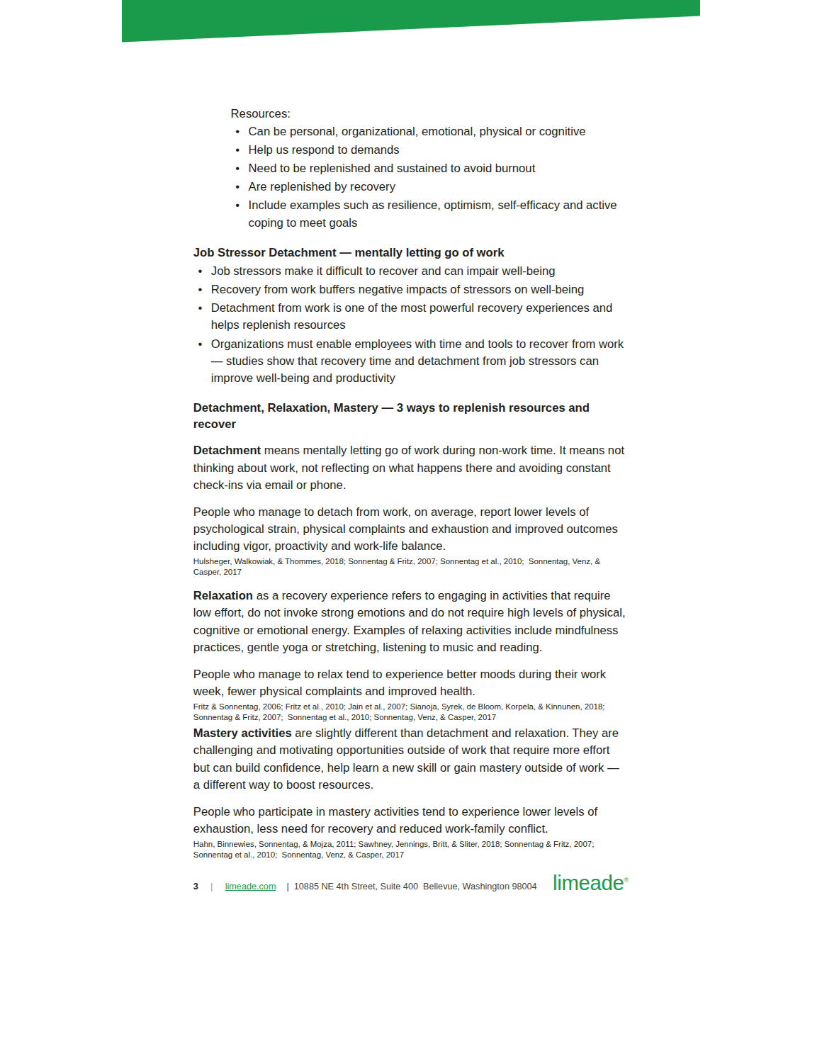Resources:
Can be personal, organizational, emotional, physical or cognitive
Help us respond to demands
Need to be replenished and sustained to avoid burnout
Are replenished by recovery
Include examples such as resilience, optimism, self-efficacy and active coping to meet goals
Job Stressor Detachment — mentally letting go of work
Job stressors make it difficult to recover and can impair well-being
Recovery from work buffers negative impacts of stressors on well-being
Detachment from work is one of the most powerful recovery experiences and helps replenish resources
Organizations must enable employees with time and tools to recover from work — studies show that recovery time and detachment from job stressors can improve well-being and productivity
Detachment, Relaxation, Mastery — 3 ways to replenish resources and recover
Detachment means mentally letting go of work during non-work time. It means not thinking about work, not reflecting on what happens there and avoiding constant check-ins via email or phone.
People who manage to detach from work, on average, report lower levels of psychological strain, physical complaints and exhaustion and improved outcomes including vigor, proactivity and work-life balance.
Hulsheger, Walkowiak, & Thommes, 2018; Sonnentag & Fritz, 2007; Sonnentag et al., 2010; Sonnentag, Venz, & Casper, 2017
Relaxation as a recovery experience refers to engaging in activities that require low effort, do not invoke strong emotions and do not require high levels of physical, cognitive or emotional energy. Examples of relaxing activities include mindfulness practices, gentle yoga or stretching, listening to music and reading.
People who manage to relax tend to experience better moods during their work week, fewer physical complaints and improved health.
Fritz & Sonnentag, 2006; Fritz et al., 2010; Jain et al., 2007; Sianoja, Syrek, de Bloom, Korpela, & Kinnunen, 2018; Sonnentag & Fritz, 2007; Sonnentag et al., 2010; Sonnentag, Venz, & Casper, 2017
Mastery activities are slightly different than detachment and relaxation. They are challenging and motivating opportunities outside of work that require more effort but can build confidence, help learn a new skill or gain mastery outside of work — a different way to boost resources.
People who participate in mastery activities tend to experience lower levels of exhaustion, less need for recovery and reduced work-family conflict.
Hahn, Binnewies, Sonnentag, & Mojza, 2011; Sawhney, Jennings, Britt, & Sliter, 2018; Sonnentag & Fritz, 2007; Sonnentag et al., 2010; Sonnentag, Venz, & Casper, 2017
3 | limeade.com | 10885 NE 4th Street, Suite 400 Bellevue, Washington 98004
limeade®